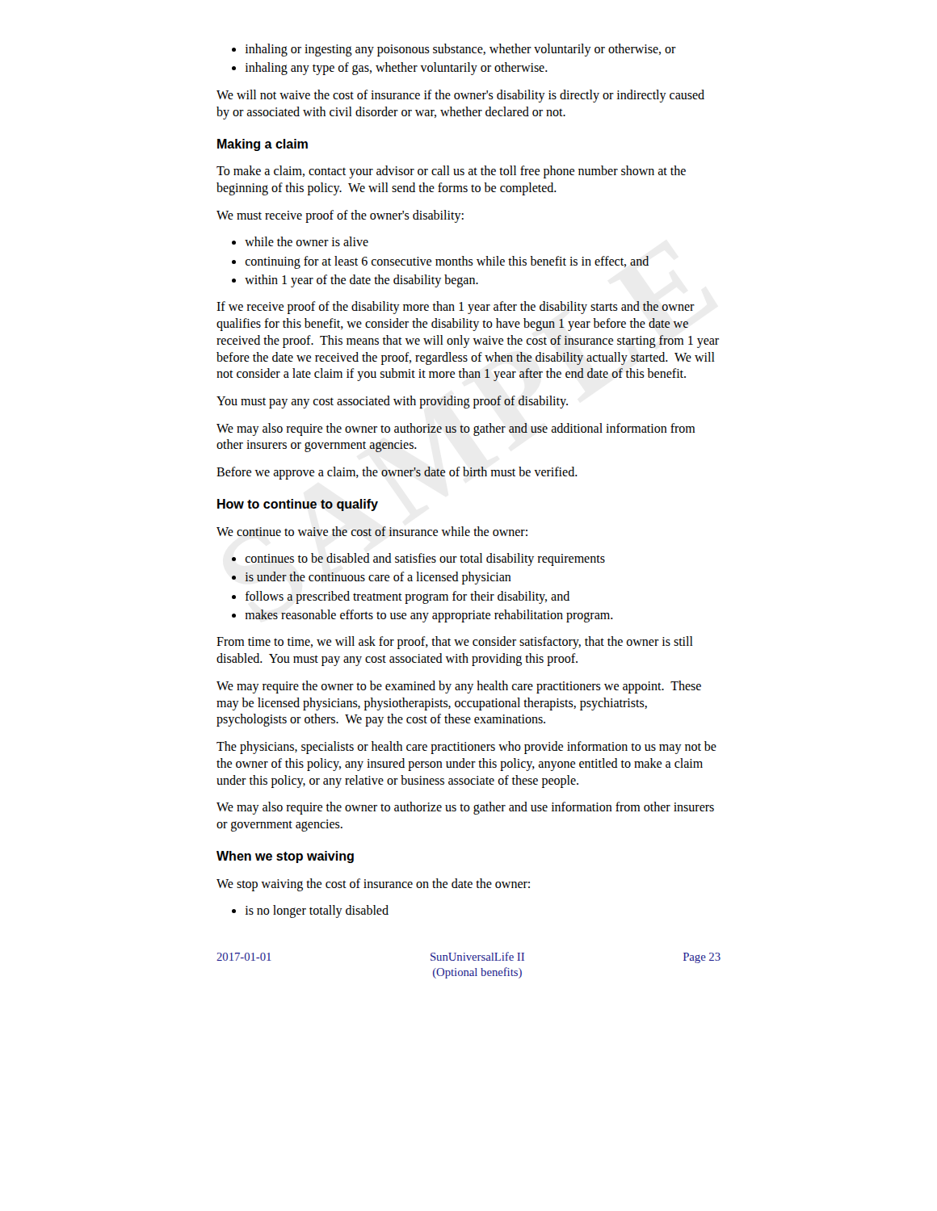SAMPLE
inhaling or ingesting any poisonous substance, whether voluntarily or otherwise, or
inhaling any type of gas, whether voluntarily or otherwise.
We will not waive the cost of insurance if the owner's disability is directly or indirectly caused by or associated with civil disorder or war, whether declared or not.
Making a claim
To make a claim, contact your advisor or call us at the toll free phone number shown at the beginning of this policy. We will send the forms to be completed.
We must receive proof of the owner's disability:
while the owner is alive
continuing for at least 6 consecutive months while this benefit is in effect, and
within 1 year of the date the disability began.
If we receive proof of the disability more than 1 year after the disability starts and the owner qualifies for this benefit, we consider the disability to have begun 1 year before the date we received the proof. This means that we will only waive the cost of insurance starting from 1 year before the date we received the proof, regardless of when the disability actually started. We will not consider a late claim if you submit it more than 1 year after the end date of this benefit.
You must pay any cost associated with providing proof of disability.
We may also require the owner to authorize us to gather and use additional information from other insurers or government agencies.
Before we approve a claim, the owner's date of birth must be verified.
How to continue to qualify
We continue to waive the cost of insurance while the owner:
continues to be disabled and satisfies our total disability requirements
is under the continuous care of a licensed physician
follows a prescribed treatment program for their disability, and
makes reasonable efforts to use any appropriate rehabilitation program.
From time to time, we will ask for proof, that we consider satisfactory, that the owner is still disabled. You must pay any cost associated with providing this proof.
We may require the owner to be examined by any health care practitioners we appoint. These may be licensed physicians, physiotherapists, occupational therapists, psychiatrists, psychologists or others. We pay the cost of these examinations.
The physicians, specialists or health care practitioners who provide information to us may not be the owner of this policy, any insured person under this policy, anyone entitled to make a claim under this policy, or any relative or business associate of these people.
We may also require the owner to authorize us to gather and use information from other insurers or government agencies.
When we stop waiving
We stop waiving the cost of insurance on the date the owner:
is no longer totally disabled
2017-01-01
SunUniversalLife II
(Optional benefits)
Page 23